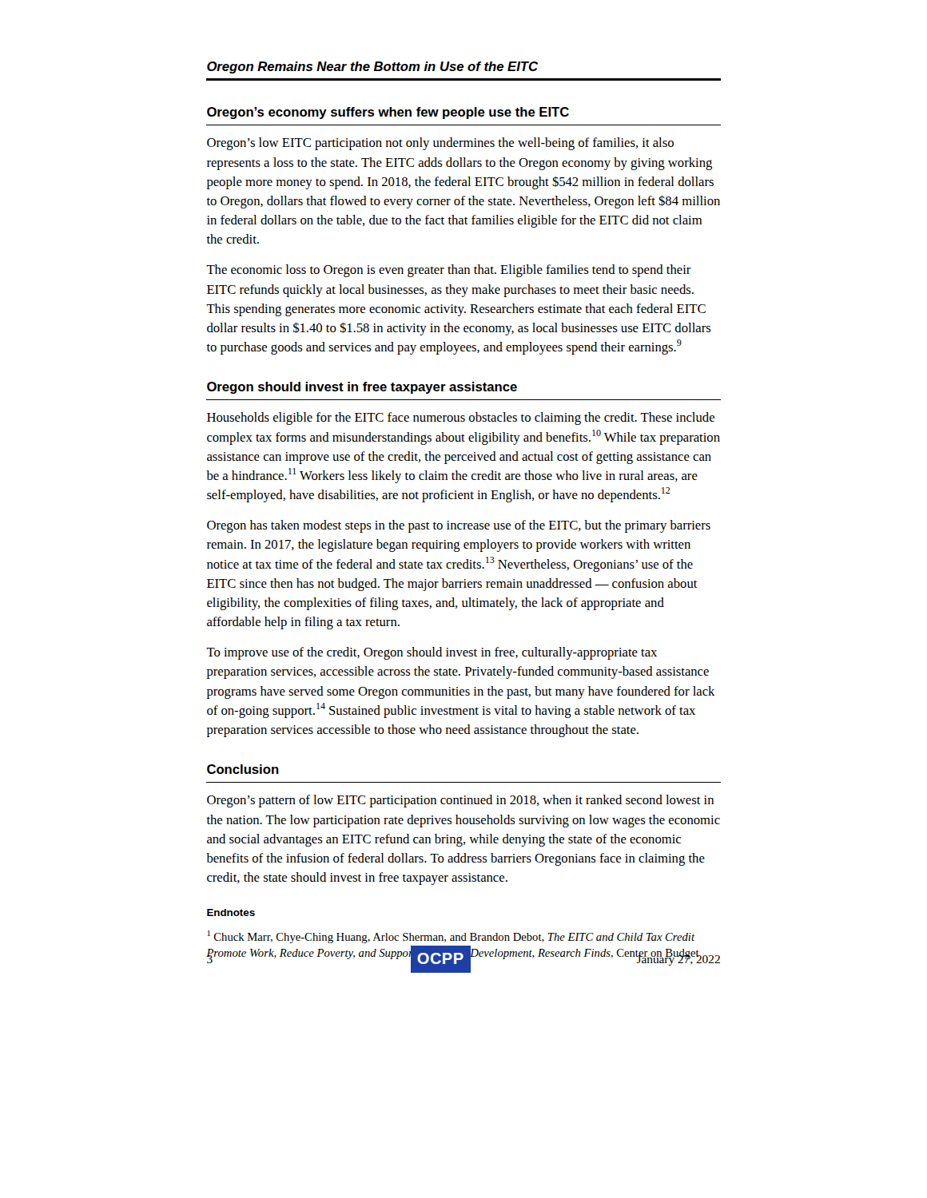Oregon Remains Near the Bottom in Use of the EITC
Oregon’s economy suffers when few people use the EITC
Oregon’s low EITC participation not only undermines the well-being of families, it also represents a loss to the state. The EITC adds dollars to the Oregon economy by giving working people more money to spend. In 2018, the federal EITC brought $542 million in federal dollars to Oregon, dollars that flowed to every corner of the state. Nevertheless, Oregon left $84 million in federal dollars on the table, due to the fact that families eligible for the EITC did not claim the credit.
The economic loss to Oregon is even greater than that. Eligible families tend to spend their EITC refunds quickly at local businesses, as they make purchases to meet their basic needs. This spending generates more economic activity. Researchers estimate that each federal EITC dollar results in $1.40 to $1.58 in activity in the economy, as local businesses use EITC dollars to purchase goods and services and pay employees, and employees spend their earnings.9
Oregon should invest in free taxpayer assistance
Households eligible for the EITC face numerous obstacles to claiming the credit. These include complex tax forms and misunderstandings about eligibility and benefits.10 While tax preparation assistance can improve use of the credit, the perceived and actual cost of getting assistance can be a hindrance.11 Workers less likely to claim the credit are those who live in rural areas, are self-employed, have disabilities, are not proficient in English, or have no dependents.12
Oregon has taken modest steps in the past to increase use of the EITC, but the primary barriers remain. In 2017, the legislature began requiring employers to provide workers with written notice at tax time of the federal and state tax credits.13 Nevertheless, Oregonians’ use of the EITC since then has not budged. The major barriers remain unaddressed — confusion about eligibility, the complexities of filing taxes, and, ultimately, the lack of appropriate and affordable help in filing a tax return.
To improve use of the credit, Oregon should invest in free, culturally-appropriate tax preparation services, accessible across the state. Privately-funded community-based assistance programs have served some Oregon communities in the past, but many have foundered for lack of on-going support.14 Sustained public investment is vital to having a stable network of tax preparation services accessible to those who need assistance throughout the state.
Conclusion
Oregon’s pattern of low EITC participation continued in 2018, when it ranked second lowest in the nation. The low participation rate deprives households surviving on low wages the economic and social advantages an EITC refund can bring, while denying the state of the economic benefits of the infusion of federal dollars. To address barriers Oregonians face in claiming the credit, the state should invest in free taxpayer assistance.
Endnotes
1 Chuck Marr, Chye-Ching Huang, Arloc Sherman, and Brandon Debot, The EITC and Child Tax Credit Promote Work, Reduce Poverty, and Support Children’s Development, Research Finds, Center on Budget
3
OCPP
January 27, 2022